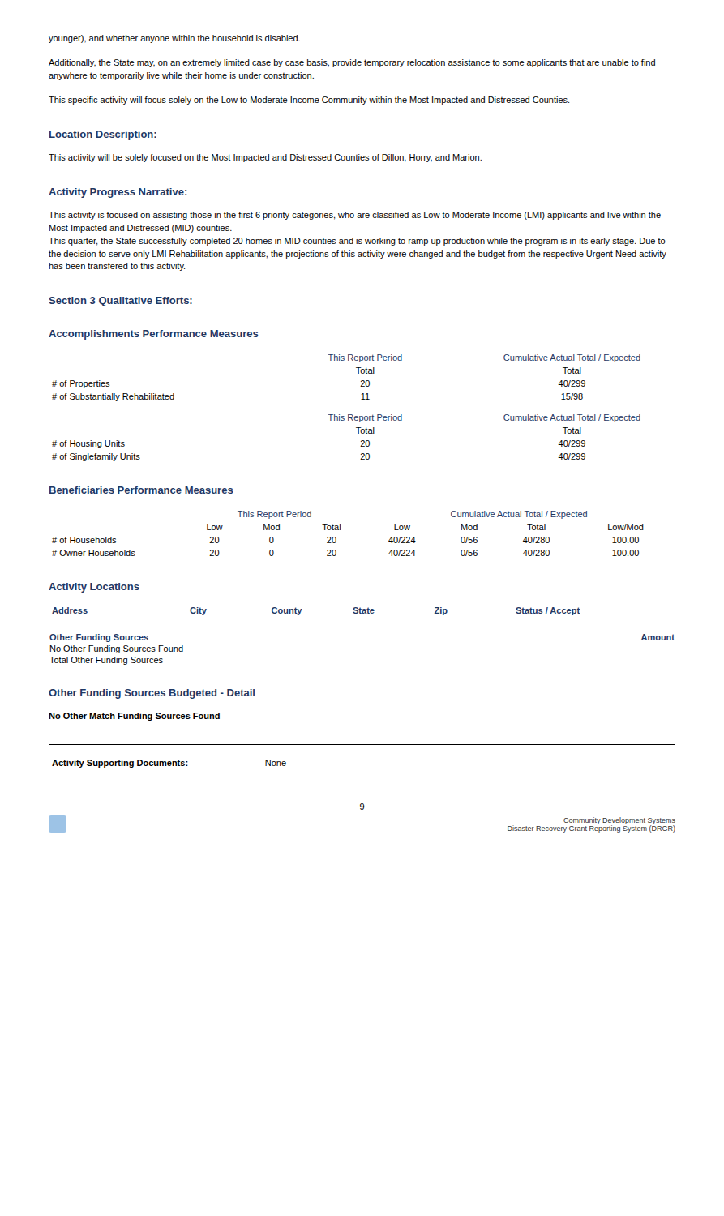younger), and whether anyone within the household is disabled.
Additionally, the State may, on an extremely limited case by case basis, provide temporary relocation assistance to some applicants that are unable to find anywhere to temporarily live while their home is under construction.
This specific activity will focus solely on the Low to Moderate Income Community within the Most Impacted and Distressed Counties.
Location Description:
This activity will be solely focused on the Most Impacted and Distressed Counties of Dillon, Horry, and Marion.
Activity Progress Narrative:
This activity is focused on assisting those in the first 6 priority categories, who are classified as Low to Moderate Income (LMI) applicants and live within the Most Impacted and Distressed (MID) counties.
This quarter, the State successfully completed 20 homes in MID counties and is working to ramp up production while the program is in its early stage. Due to the decision to serve only LMI Rehabilitation applicants, the projections of this activity were changed and the budget from the respective Urgent Need activity has been transfered to this activity.
Section 3 Qualitative Efforts:
Accomplishments Performance Measures
| | This Report Period | Cumulative Actual Total / Expected |
| | Total | Total |
| # of Properties | 20 | 40/299 |
| # of Substantially Rehabilitated | 11 | 15/98 |
| | This Report Period | Cumulative Actual Total / Expected |
| | Total | Total |
| # of Housing Units | 20 | 40/299 |
| # of Singlefamily Units | 20 | 40/299 |
Beneficiaries Performance Measures
| | This Report Period | Cumulative Actual Total / Expected |
| | Low | Mod | Total | Low | Mod | Total | Low/Mod |
| # of Households | 20 | 0 | 20 | 40/224 | 0/56 | 40/280 | 100.00 |
| # Owner Households | 20 | 0 | 20 | 40/224 | 0/56 | 40/280 | 100.00 |
Activity Locations
| Address | City | County | State | Zip | Status / Accept |
| --- | --- | --- | --- | --- | --- |
| Other Funding Sources | Amount |
| No Other Funding Sources Found | |
| Total Other Funding Sources | |
Other Funding Sources Budgeted - Detail
No Other Match Funding Sources Found
| Activity Supporting Documents: | None |
9
Community Development Systems
Disaster Recovery Grant Reporting System (DRGR)